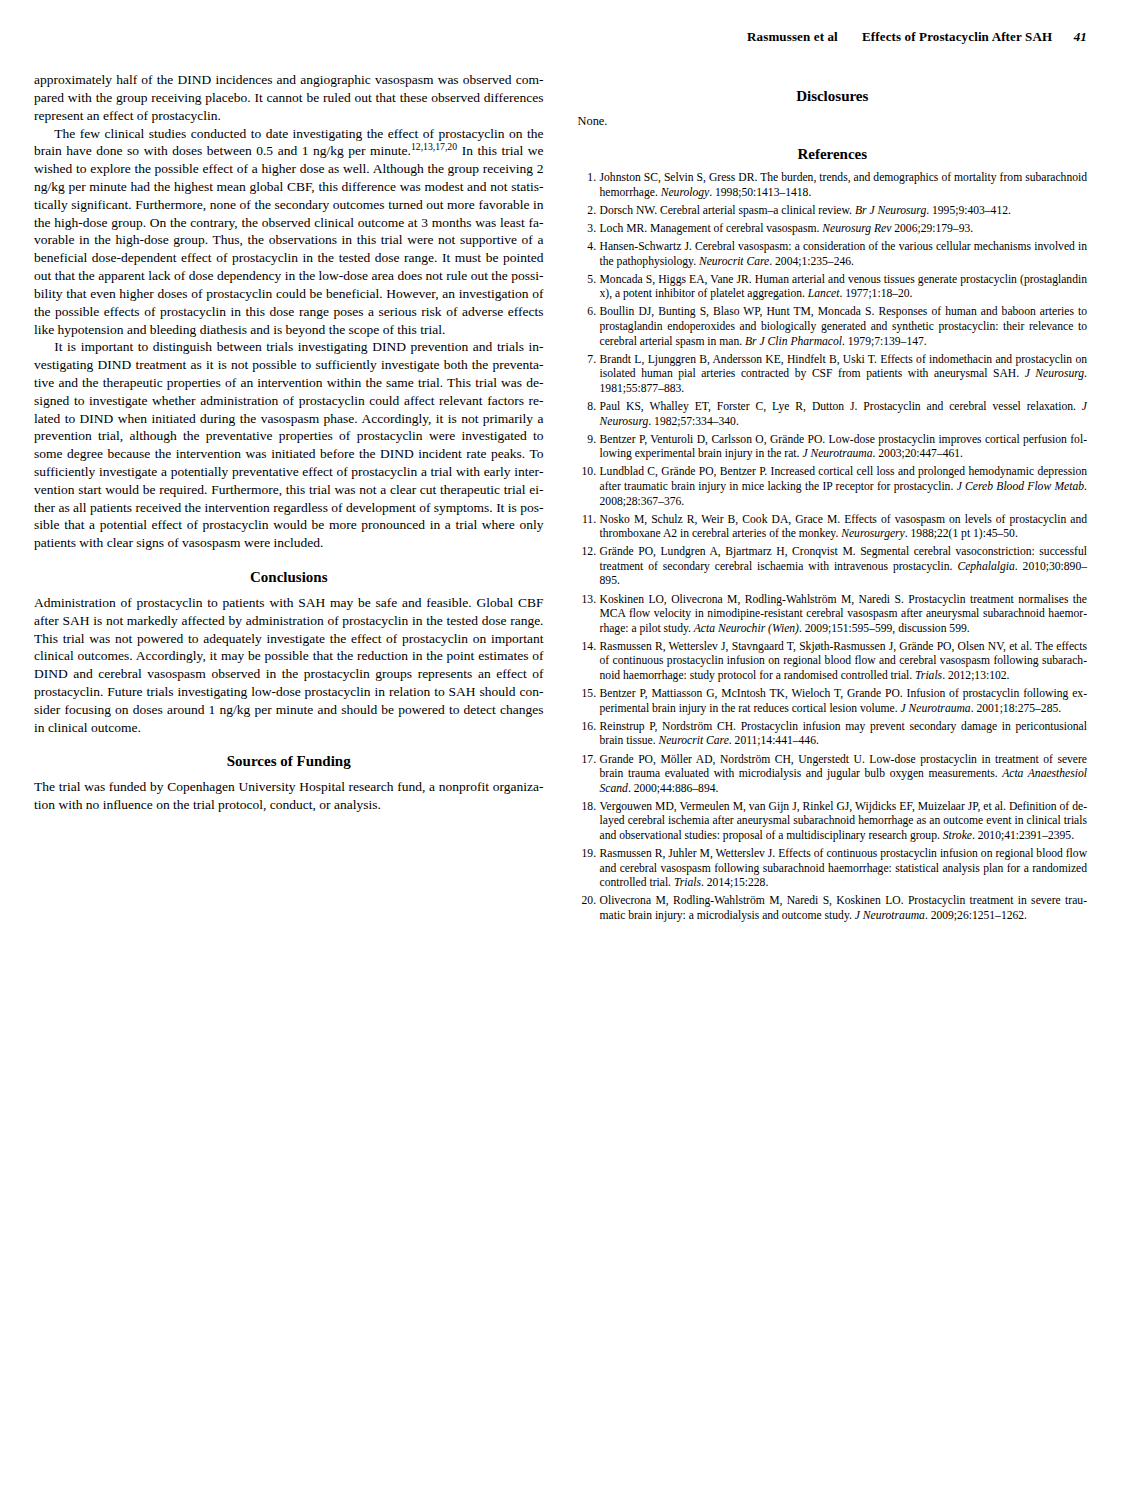Rasmussen et al Effects of Prostacyclin After SAH 41
approximately half of the DIND incidences and angiographic vasospasm was observed compared with the group receiving placebo. It cannot be ruled out that these observed differences represent an effect of prostacyclin.
The few clinical studies conducted to date investigating the effect of prostacyclin on the brain have done so with doses between 0.5 and 1 ng/kg per minute.12,13,17,20 In this trial we wished to explore the possible effect of a higher dose as well. Although the group receiving 2 ng/kg per minute had the highest mean global CBF, this difference was modest and not statistically significant. Furthermore, none of the secondary outcomes turned out more favorable in the high-dose group. On the contrary, the observed clinical outcome at 3 months was least favorable in the high-dose group. Thus, the observations in this trial were not supportive of a beneficial dose-dependent effect of prostacyclin in the tested dose range. It must be pointed out that the apparent lack of dose dependency in the low-dose area does not rule out the possibility that even higher doses of prostacyclin could be beneficial. However, an investigation of the possible effects of prostacyclin in this dose range poses a serious risk of adverse effects like hypotension and bleeding diathesis and is beyond the scope of this trial.
It is important to distinguish between trials investigating DIND prevention and trials investigating DIND treatment as it is not possible to sufficiently investigate both the preventative and the therapeutic properties of an intervention within the same trial. This trial was designed to investigate whether administration of prostacyclin could affect relevant factors related to DIND when initiated during the vasospasm phase. Accordingly, it is not primarily a prevention trial, although the preventative properties of prostacyclin were investigated to some degree because the intervention was initiated before the DIND incident rate peaks. To sufficiently investigate a potentially preventative effect of prostacyclin a trial with early intervention start would be required. Furthermore, this trial was not a clear cut therapeutic trial either as all patients received the intervention regardless of development of symptoms. It is possible that a potential effect of prostacyclin would be more pronounced in a trial where only patients with clear signs of vasospasm were included.
Conclusions
Administration of prostacyclin to patients with SAH may be safe and feasible. Global CBF after SAH is not markedly affected by administration of prostacyclin in the tested dose range. This trial was not powered to adequately investigate the effect of prostacyclin on important clinical outcomes. Accordingly, it may be possible that the reduction in the point estimates of DIND and cerebral vasospasm observed in the prostacyclin groups represents an effect of prostacyclin. Future trials investigating low-dose prostacyclin in relation to SAH should consider focusing on doses around 1 ng/kg per minute and should be powered to detect changes in clinical outcome.
Sources of Funding
The trial was funded by Copenhagen University Hospital research fund, a nonprofit organization with no influence on the trial protocol, conduct, or analysis.
Disclosures
None.
References
Johnston SC, Selvin S, Gress DR. The burden, trends, and demographics of mortality from subarachnoid hemorrhage. Neurology. 1998;50:1413–1418.
Dorsch NW. Cerebral arterial spasm–a clinical review. Br J Neurosurg. 1995;9:403–412.
Loch MR. Management of cerebral vasospasm. Neurosurg Rev 2006;29:179–93.
Hansen-Schwartz J. Cerebral vasospasm: a consideration of the various cellular mechanisms involved in the pathophysiology. Neurocrit Care. 2004;1:235–246.
Moncada S, Higgs EA, Vane JR. Human arterial and venous tissues generate prostacyclin (prostaglandin x), a potent inhibitor of platelet aggregation. Lancet. 1977;1:18–20.
Boullin DJ, Bunting S, Blaso WP, Hunt TM, Moncada S. Responses of human and baboon arteries to prostaglandin endoperoxides and biologically generated and synthetic prostacyclin: their relevance to cerebral arterial spasm in man. Br J Clin Pharmacol. 1979;7:139–147.
Brandt L, Ljunggren B, Andersson KE, Hindfelt B, Uski T. Effects of indomethacin and prostacyclin on isolated human pial arteries contracted by CSF from patients with aneurysmal SAH. J Neurosurg. 1981;55:877–883.
Paul KS, Whalley ET, Forster C, Lye R, Dutton J. Prostacyclin and cerebral vessel relaxation. J Neurosurg. 1982;57:334–340.
Bentzer P, Venturoli D, Carlsson O, Grände PO. Low-dose prostacyclin improves cortical perfusion following experimental brain injury in the rat. J Neurotrauma. 2003;20:447–461.
Lundblad C, Grände PO, Bentzer P. Increased cortical cell loss and prolonged hemodynamic depression after traumatic brain injury in mice lacking the IP receptor for prostacyclin. J Cereb Blood Flow Metab. 2008;28:367–376.
Nosko M, Schulz R, Weir B, Cook DA, Grace M. Effects of vasospasm on levels of prostacyclin and thromboxane A2 in cerebral arteries of the monkey. Neurosurgery. 1988;22(1 pt 1):45–50.
Grände PO, Lundgren A, Bjartmarz H, Cronqvist M. Segmental cerebral vasoconstriction: successful treatment of secondary cerebral ischaemia with intravenous prostacyclin. Cephalalgia. 2010;30:890–895.
Koskinen LO, Olivecrona M, Rodling-Wahlström M, Naredi S. Prostacyclin treatment normalises the MCA flow velocity in nimodipine-resistant cerebral vasospasm after aneurysmal subarachnoid haemorrhage: a pilot study. Acta Neurochir (Wien). 2009;151:595–599, discussion 599.
Rasmussen R, Wetterslev J, Stavngaard T, Skjøth-Rasmussen J, Grände PO, Olsen NV, et al. The effects of continuous prostacyclin infusion on regional blood flow and cerebral vasospasm following subarachnoid haemorrhage: study protocol for a randomised controlled trial. Trials. 2012;13:102.
Bentzer P, Mattiasson G, McIntosh TK, Wieloch T, Grande PO. Infusion of prostacyclin following experimental brain injury in the rat reduces cortical lesion volume. J Neurotrauma. 2001;18:275–285.
Reinstrup P, Nordström CH. Prostacyclin infusion may prevent secondary damage in pericontusional brain tissue. Neurocrit Care. 2011;14:441–446.
Grande PO, Möller AD, Nordström CH, Ungerstedt U. Low-dose prostacyclin in treatment of severe brain trauma evaluated with microdialysis and jugular bulb oxygen measurements. Acta Anaesthesiol Scand. 2000;44:886–894.
Vergouwen MD, Vermeulen M, van Gijn J, Rinkel GJ, Wijdicks EF, Muizelaar JP, et al. Definition of delayed cerebral ischemia after aneurysmal subarachnoid hemorrhage as an outcome event in clinical trials and observational studies: proposal of a multidisciplinary research group. Stroke. 2010;41:2391–2395.
Rasmussen R, Juhler M, Wetterslev J. Effects of continuous prostacyclin infusion on regional blood flow and cerebral vasospasm following subarachnoid haemorrhage: statistical analysis plan for a randomized controlled trial. Trials. 2014;15:228.
Olivecrona M, Rodling-Wahlström M, Naredi S, Koskinen LO. Prostacyclin treatment in severe traumatic brain injury: a microdialysis and outcome study. J Neurotrauma. 2009;26:1251–1262.